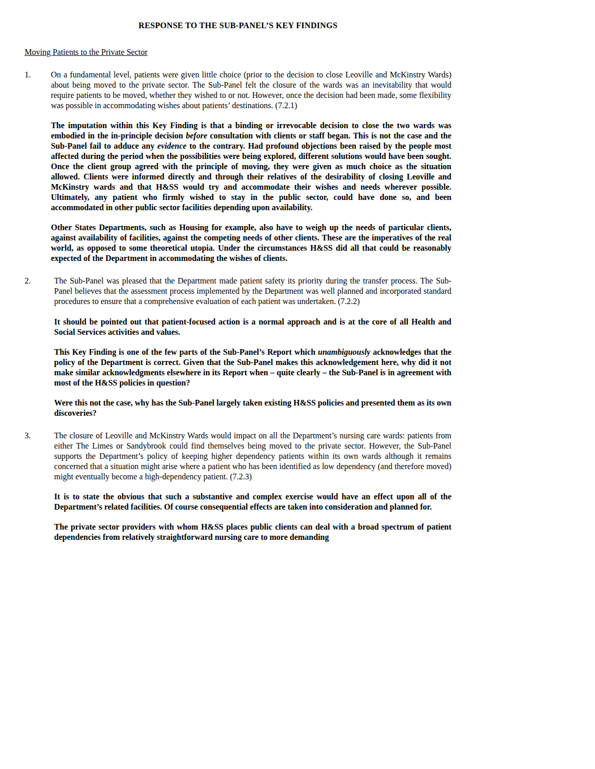Response to the Sub-Panel’s Key Findings
Moving Patients to the Private Sector
1.
On a fundamental level, patients were given little choice (prior to the decision to close Leoville and McKinstry Wards) about being moved to the private sector. The Sub-Panel felt the closure of the wards was an inevitability that would require patients to be moved, whether they wished to or not. However, once the decision had been made, some flexibility was possible in accommodating wishes about patients’ destinations. (7.2.1)
The imputation within this Key Finding is that a binding or irrevocable decision to close the two wards was embodied in the in-principle decision before consultation with clients or staff began. This is not the case and the Sub-Panel fail to adduce any evidence to the contrary. Had profound objections been raised by the people most affected during the period when the possibilities were being explored, different solutions would have been sought. Once the client group agreed with the principle of moving, they were given as much choice as the situation allowed. Clients were informed directly and through their relatives of the desirability of closing Leoville and McKinstry wards and that H&SS would try and accommodate their wishes and needs wherever possible. Ultimately, any patient who firmly wished to stay in the public sector, could have done so, and been accommodated in other public sector facilities depending upon availability.
Other States Departments, such as Housing for example, also have to weigh up the needs of particular clients, against availability of facilities, against the competing needs of other clients. These are the imperatives of the real world, as opposed to some theoretical utopia. Under the circumstances H&SS did all that could be reasonably expected of the Department in accommodating the wishes of clients.
2.
The Sub-Panel was pleased that the Department made patient safety its priority during the transfer process. The Sub-Panel believes that the assessment process implemented by the Department was well planned and incorporated standard procedures to ensure that a comprehensive evaluation of each patient was undertaken. (7.2.2)
It should be pointed out that patient-focused action is a normal approach and is at the core of all Health and Social Services activities and values.
This Key Finding is one of the few parts of the Sub-Panel’s Report which unambiguously acknowledges that the policy of the Department is correct. Given that the Sub-Panel makes this acknowledgement here, why did it not make similar acknowledgments elsewhere in its Report when – quite clearly – the Sub-Panel is in agreement with most of the H&SS policies in question?
Were this not the case, why has the Sub-Panel largely taken existing H&SS policies and presented them as its own discoveries?
3.
The closure of Leoville and McKinstry Wards would impact on all the Department’s nursing care wards: patients from either The Limes or Sandybrook could find themselves being moved to the private sector. However, the Sub-Panel supports the Department’s policy of keeping higher dependency patients within its own wards although it remains concerned that a situation might arise where a patient who has been identified as low dependency (and therefore moved) might eventually become a high-dependency patient. (7.2.3)
It is to state the obvious that such a substantive and complex exercise would have an effect upon all of the Department’s related facilities. Of course consequential effects are taken into consideration and planned for.
The private sector providers with whom H&SS places public clients can deal with a broad spectrum of patient dependencies from relatively straightforward nursing care to more demanding